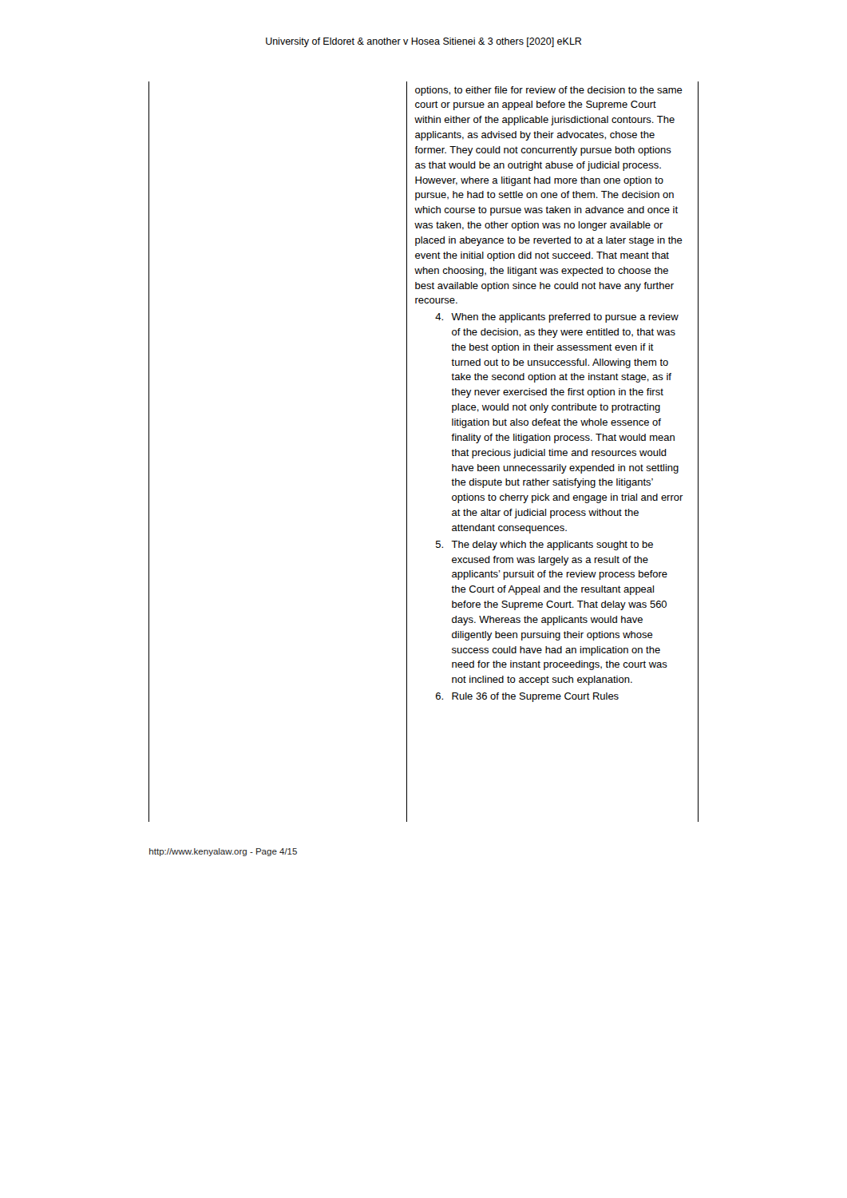University of Eldoret & another v Hosea Sitienei & 3 others [2020] eKLR
options, to either file for review of the decision to the same court or pursue an appeal before the Supreme Court within either of the applicable jurisdictional contours. The applicants, as advised by their advocates, chose the former. They could not concurrently pursue both options as that would be an outright abuse of judicial process. However, where a litigant had more than one option to pursue, he had to settle on one of them. The decision on which course to pursue was taken in advance and once it was taken, the other option was no longer available or placed in abeyance to be reverted to at a later stage in the event the initial option did not succeed. That meant that when choosing, the litigant was expected to choose the best available option since he could not have any further recourse.
When the applicants preferred to pursue a review of the decision, as they were entitled to, that was the best option in their assessment even if it turned out to be unsuccessful. Allowing them to take the second option at the instant stage, as if they never exercised the first option in the first place, would not only contribute to protracting litigation but also defeat the whole essence of finality of the litigation process. That would mean that precious judicial time and resources would have been unnecessarily expended in not settling the dispute but rather satisfying the litigants’ options to cherry pick and engage in trial and error at the altar of judicial process without the attendant consequences.
The delay which the applicants sought to be excused from was largely as a result of the applicants’ pursuit of the review process before the Court of Appeal and the resultant appeal before the Supreme Court. That delay was 560 days. Whereas the applicants would have diligently been pursuing their options whose success could have had an implication on the need for the instant proceedings, the court was not inclined to accept such explanation.
Rule 36 of the Supreme Court Rules
http://www.kenyalaw.org - Page 4/15